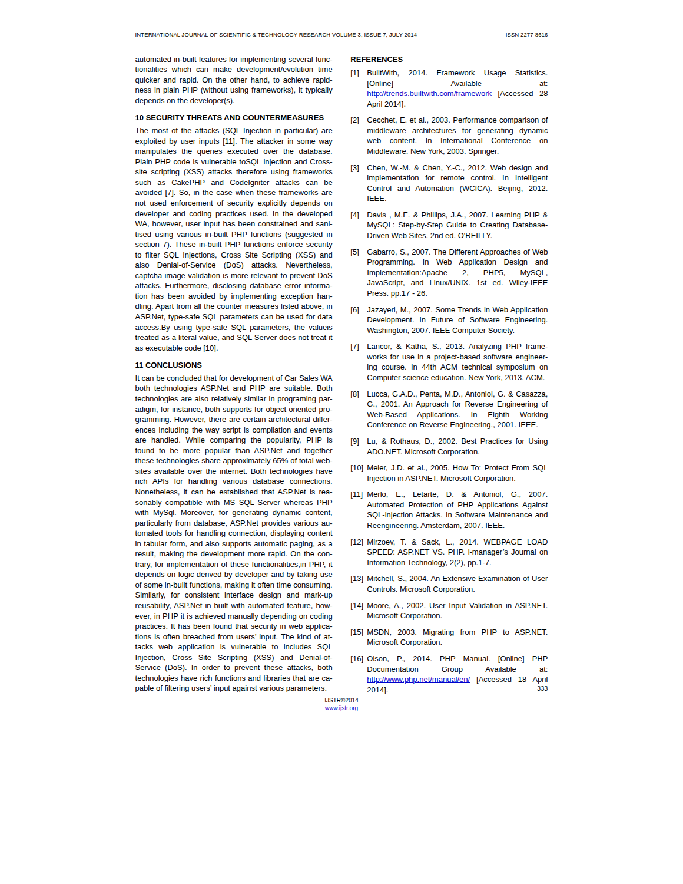INTERNATIONAL JOURNAL OF SCIENTIFIC & TECHNOLOGY RESEARCH VOLUME 3, ISSUE 7, JULY 2014 ISSN 2277-8616
automated in-built features for implementing several functionalities which can make development/evolution time quicker and rapid. On the other hand, to achieve rapidness in plain PHP (without using frameworks), it typically depends on the developer(s).
10 SECURITY THREATS AND COUNTERMEASURES
The most of the attacks (SQL Injection in particular) are exploited by user inputs [11]. The attacker in some way manipulates the queries executed over the database. Plain PHP code is vulnerable toSQL injection and Cross-site scripting (XSS) attacks therefore using frameworks such as CakePHP and CodeIgniter attacks can be avoided [7]. So, in the case when these frameworks are not used enforcement of security explicitly depends on developer and coding practices used. In the developed WA, however, user input has been constrained and sanitised using various in-built PHP functions (suggested in section 7). These in-built PHP functions enforce security to filter SQL Injections, Cross Site Scripting (XSS) and also Denial-of-Service (DoS) attacks. Nevertheless, captcha image validation is more relevant to prevent DoS attacks. Furthermore, disclosing database error information has been avoided by implementing exception handling. Apart from all the counter measures listed above, in ASP.Net, type-safe SQL parameters can be used for data access.By using type-safe SQL parameters, the valueis treated as a literal value, and SQL Server does not treat it as executable code [10].
11 CONCLUSIONS
It can be concluded that for development of Car Sales WA both technologies ASP.Net and PHP are suitable. Both technologies are also relatively similar in programing paradigm, for instance, both supports for object oriented programming. However, there are certain architectural differences including the way script is compilation and events are handled. While comparing the popularity, PHP is found to be more popular than ASP.Net and together these technologies share approximately 65% of total websites available over the internet. Both technologies have rich APIs for handling various database connections. Nonetheless, it can be established that ASP.Net is reasonably compatible with MS SQL Server whereas PHP with MySql. Moreover, for generating dynamic content, particularly from database, ASP.Net provides various automated tools for handling connection, displaying content in tabular form, and also supports automatic paging, as a result, making the development more rapid. On the contrary, for implementation of these functionalities,in PHP, it depends on logic derived by developer and by taking use of some in-built functions, making it often time consuming. Similarly, for consistent interface design and mark-up reusability, ASP.Net in built with automated feature, however, in PHP it is achieved manually depending on coding practices. It has been found that security in web applications is often breached from users’ input. The kind of attacks web application is vulnerable to includes SQL Injection, Cross Site Scripting (XSS) and Denial-of-Service (DoS). In order to prevent these attacks, both technologies have rich functions and libraries that are capable of filtering users’ input against various parameters.
REFERENCES
[1] BuiltWith, 2014. Framework Usage Statistics. [Online] Available at: http://trends.builtwith.com/framework [Accessed 28 April 2014].
[2] Cecchet, E. et al., 2003. Performance comparison of middleware architectures for generating dynamic web content. In International Conference on Middleware. New York, 2003. Springer.
[3] Chen, W.-M. & Chen, Y.-C., 2012. Web design and implementation for remote control. In Intelligent Control and Automation (WCICA). Beijing, 2012. IEEE.
[4] Davis , M.E. & Phillips, J.A., 2007. Learning PHP & MySQL: Step-by-Step Guide to Creating Database-Driven Web Sites. 2nd ed. O'REILLY.
[5] Gabarro, S., 2007. The Different Approaches of Web Programming. In Web Application Design and Implementation:Apache 2, PHP5, MySQL, JavaScript, and Linux/UNIX. 1st ed. Wiley-IEEE Press. pp.17 - 26.
[6] Jazayeri, M., 2007. Some Trends in Web Application Development. In Future of Software Engineering. Washington, 2007. IEEE Computer Society.
[7] Lancor, & Katha, S., 2013. Analyzing PHP frameworks for use in a project-based software engineering course. In 44th ACM technical symposium on Computer science education. New York, 2013. ACM.
[8] Lucca, G.A.D., Penta, M.D., Antoniol, G. & Casazza, G., 2001. An Approach for Reverse Engineering of Web-Based Applications. In Eighth Working Conference on Reverse Engineering., 2001. IEEE.
[9] Lu, & Rothaus, D., 2002. Best Practices for Using ADO.NET. Microsoft Corporation.
[10] Meier, J.D. et al., 2005. How To: Protect From SQL Injection in ASP.NET. Microsoft Corporation.
[11] Merlo, E., Letarte, D. & Antoniol, G., 2007. Automated Protection of PHP Applications Against SQL-injection Attacks. In Software Maintenance and Reengineering. Amsterdam, 2007. IEEE.
[12] Mirzoev, T. & Sack, L., 2014. WEBPAGE LOAD SPEED: ASP.NET VS. PHP. i-manager’s Journal on Information Technology, 2(2), pp.1-7.
[13] Mitchell, S., 2004. An Extensive Examination of User Controls. Microsoft Corporation.
[14] Moore, A., 2002. User Input Validation in ASP.NET. Microsoft Corporation.
[15] MSDN, 2003. Migrating from PHP to ASP.NET. Microsoft Corporation.
[16] Olson, P., 2014. PHP Manual. [Online] PHP Documentation Group Available at: http://www.php.net/manual/en/ [Accessed 18 April 2014].
333
IJSTR©2014
www.ijstr.org